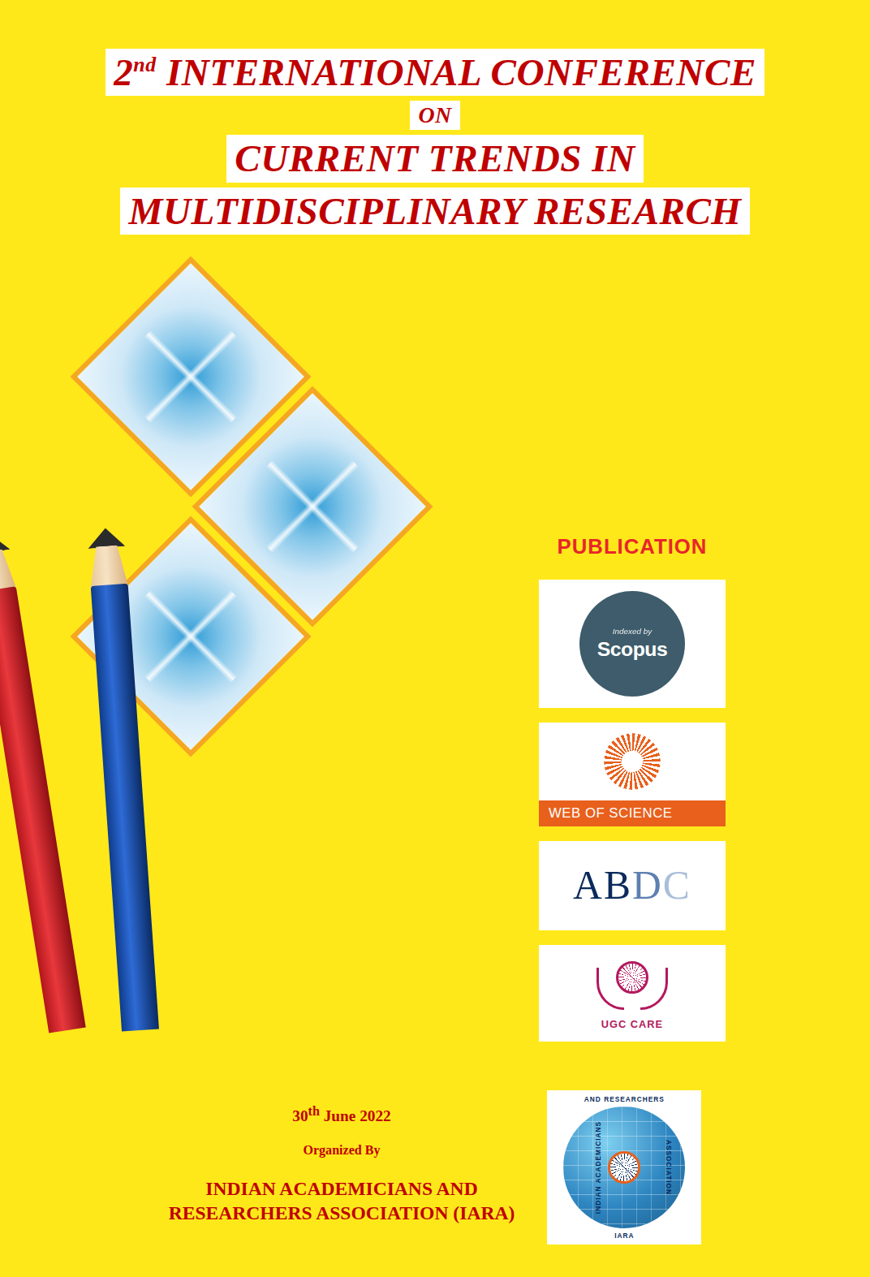2nd INTERNATIONAL CONFERENCE ON CURRENT TRENDS IN MULTIDISCIPLINARY RESEARCH
PUBLICATION
Indexed by Scopus
WEB OF SCIENCE
AB DC
UGC CARE
30th June 2022
Organized By
INDIAN ACADEMICIANS AND
RESEARCHERS ASSOCIATION (IARA)
AND RESEARCHERS ASSOCIATION INDIAN ACADEMICIANS IARA